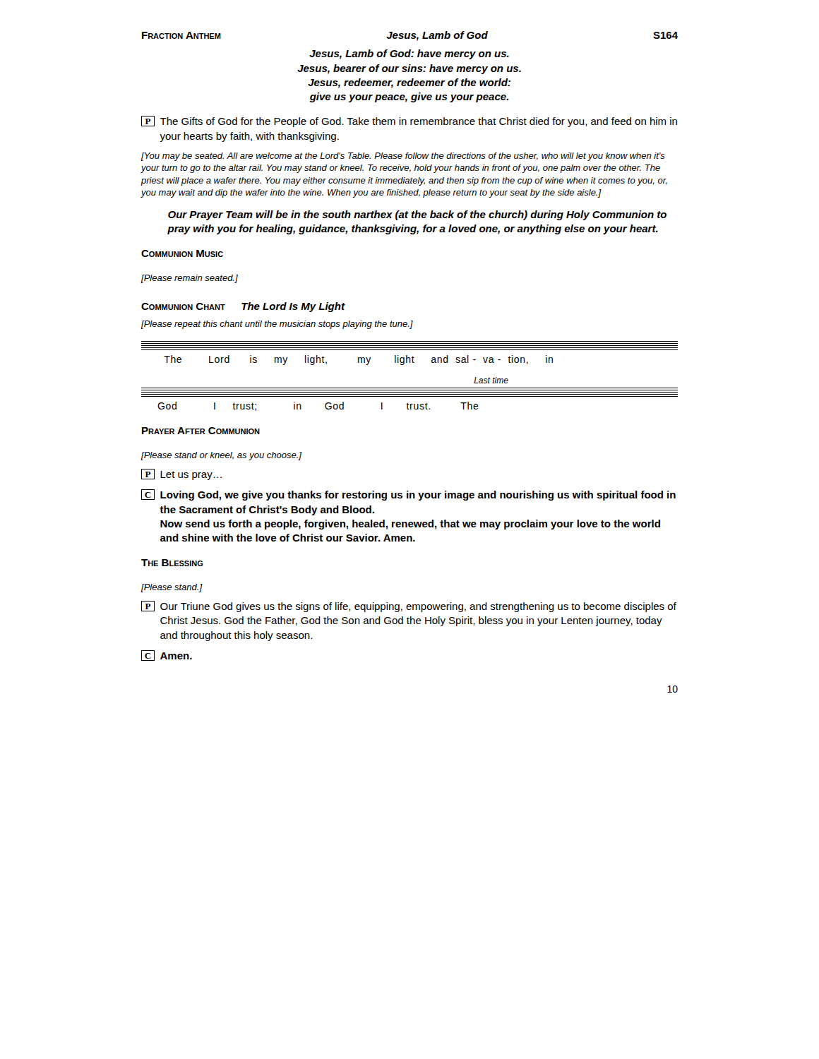Fraction Anthem Jesus, Lamb of God S164
Jesus, Lamb of God: have mercy on us.
Jesus, bearer of our sins: have mercy on us.
Jesus, redeemer, redeemer of the world:
give us your peace, give us your peace.
P The Gifts of God for the People of God. Take them in remembrance that Christ died for you, and feed on him in your hearts by faith, with thanksgiving.
[You may be seated. All are welcome at the Lord's Table. Please follow the directions of the usher, who will let you know when it's your turn to go to the altar rail. You may stand or kneel. To receive, hold your hands in front of you, one palm over the other. The priest will place a wafer there. You may either consume it immediately, and then sip from the cup of wine when it comes to you, or, you may wait and dip the wafer into the wine. When you are finished, please return to your seat by the side aisle.]
Our Prayer Team will be in the south narthex (at the back of the church) during Holy Communion to pray with you for healing, guidance, thanksgiving, for a loved one, or anything else on your heart.
Communion Music
[Please remain seated.]
Communion Chant The Lord Is My Light
[Please repeat this chant until the musician stops playing the tune.]
The Lord is my light, my light and sal - va - tion, in
Last time
God I trust; in God I trust. The
Prayer After Communion
[Please stand or kneel, as you choose.]
P Let us pray…
C Loving God, we give you thanks for restoring us in your image and nourishing us with spiritual food in the Sacrament of Christ's Body and Blood.
Now send us forth a people, forgiven, healed, renewed, that we may proclaim your love to the world and shine with the love of Christ our Savior. Amen.
The Blessing
[Please stand.]
P Our Triune God gives us the signs of life, equipping, empowering, and strengthening us to become disciples of Christ Jesus. God the Father, God the Son and God the Holy Spirit, bless you in your Lenten journey, today and throughout this holy season.
C Amen.
10